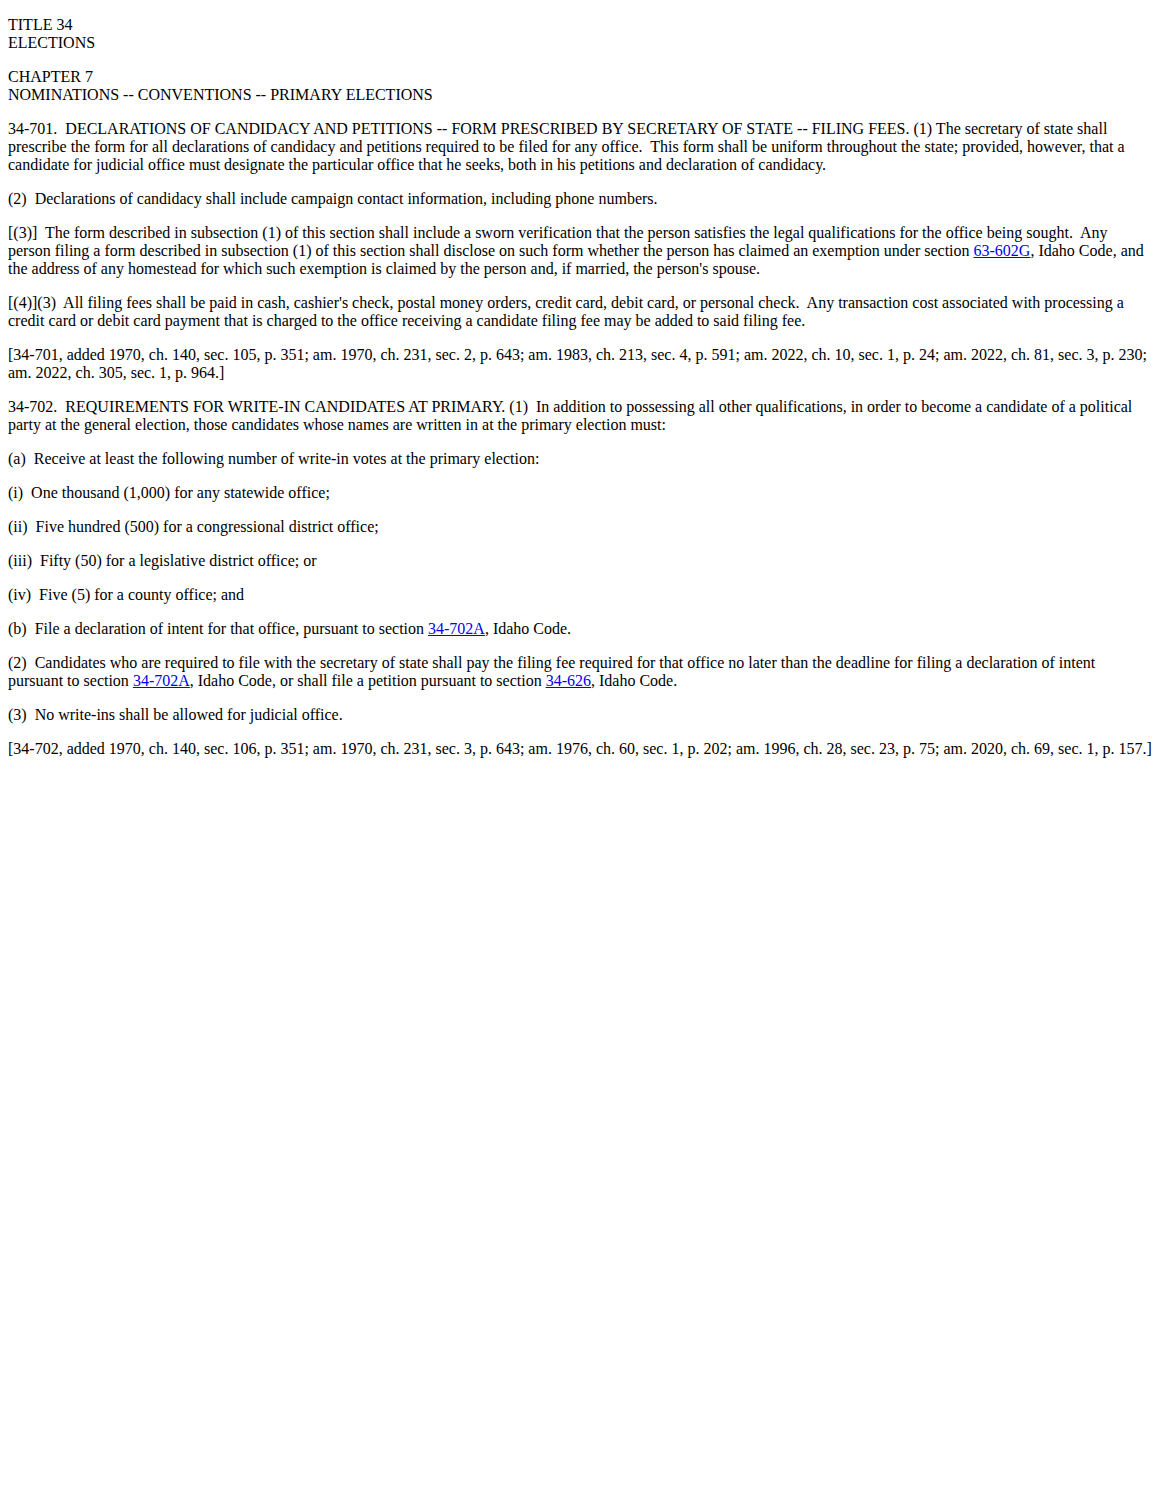TITLE 34
ELECTIONS
CHAPTER 7
NOMINATIONS -- CONVENTIONS -- PRIMARY ELECTIONS
34-701. DECLARATIONS OF CANDIDACY AND PETITIONS -- FORM PRESCRIBED BY SECRETARY OF STATE -- FILING FEES. (1) The secretary of state shall prescribe the form for all declarations of candidacy and petitions required to be filed for any office. This form shall be uniform throughout the state; provided, however, that a candidate for judicial office must designate the particular office that he seeks, both in his petitions and declaration of candidacy.
(2) Declarations of candidacy shall include campaign contact information, including phone numbers.
[(3)] The form described in subsection (1) of this section shall include a sworn verification that the person satisfies the legal qualifications for the office being sought. Any person filing a form described in subsection (1) of this section shall disclose on such form whether the person has claimed an exemption under section 63-602G, Idaho Code, and the address of any homestead for which such exemption is claimed by the person and, if married, the person's spouse.
[(4)](3) All filing fees shall be paid in cash, cashier's check, postal money orders, credit card, debit card, or personal check. Any transaction cost associated with processing a credit card or debit card payment that is charged to the office receiving a candidate filing fee may be added to said filing fee.
[34-701, added 1970, ch. 140, sec. 105, p. 351; am. 1970, ch. 231, sec. 2, p. 643; am. 1983, ch. 213, sec. 4, p. 591; am. 2022, ch. 10, sec. 1, p. 24; am. 2022, ch. 81, sec. 3, p. 230; am. 2022, ch. 305, sec. 1, p. 964.]
34-702. REQUIREMENTS FOR WRITE-IN CANDIDATES AT PRIMARY. (1) In addition to possessing all other qualifications, in order to become a candidate of a political party at the general election, those candidates whose names are written in at the primary election must:
(a) Receive at least the following number of write-in votes at the primary election:
(i) One thousand (1,000) for any statewide office;
(ii) Five hundred (500) for a congressional district office;
(iii) Fifty (50) for a legislative district office; or
(iv) Five (5) for a county office; and
(b) File a declaration of intent for that office, pursuant to section 34-702A, Idaho Code.
(2) Candidates who are required to file with the secretary of state shall pay the filing fee required for that office no later than the deadline for filing a declaration of intent pursuant to section 34-702A, Idaho Code, or shall file a petition pursuant to section 34-626, Idaho Code.
(3) No write-ins shall be allowed for judicial office.
[34-702, added 1970, ch. 140, sec. 106, p. 351; am. 1970, ch. 231, sec. 3, p. 643; am. 1976, ch. 60, sec. 1, p. 202; am. 1996, ch. 28, sec. 23, p. 75; am. 2020, ch. 69, sec. 1, p. 157.]